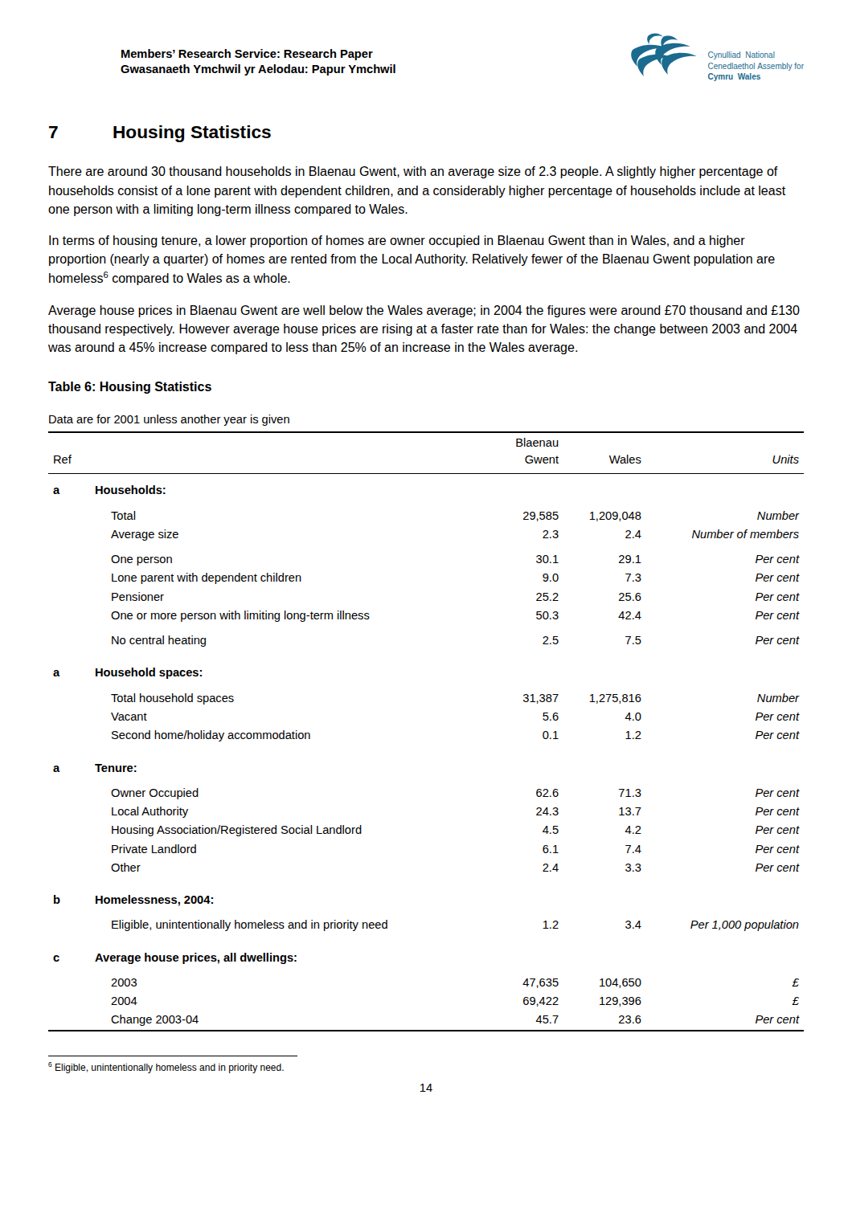Members’ Research Service: Research Paper
Gwasanaeth Ymchwil yr Aelodau: Papur Ymchwil
Cynulliad National
Cenedlaethol Assembly for
Cymru Wales
7 Housing Statistics
There are around 30 thousand households in Blaenau Gwent, with an average size of 2.3 people. A slightly higher percentage of households consist of a lone parent with dependent children, and a considerably higher percentage of households include at least one person with a limiting long-term illness compared to Wales.
In terms of housing tenure, a lower proportion of homes are owner occupied in Blaenau Gwent than in Wales, and a higher proportion (nearly a quarter) of homes are rented from the Local Authority. Relatively fewer of the Blaenau Gwent population are homeless6 compared to Wales as a whole.
Average house prices in Blaenau Gwent are well below the Wales average; in 2004 the figures were around £70 thousand and £130 thousand respectively. However average house prices are rising at a faster rate than for Wales: the change between 2003 and 2004 was around a 45% increase compared to less than 25% of an increase in the Wales average.
Table 6: Housing Statistics
Data are for 2001 unless another year is given
| Ref | | Blaenau Gwent | Wales | Units |
| --- | --- | --- | --- | --- |
| a | Households: | | | |
| | Total | 29,585 | 1,209,048 | Number |
| | Average size | 2.3 | 2.4 | Number of members |
| | One person | 30.1 | 29.1 | Per cent |
| | Lone parent with dependent children | 9.0 | 7.3 | Per cent |
| | Pensioner | 25.2 | 25.6 | Per cent |
| | One or more person with limiting long-term illness | 50.3 | 42.4 | Per cent |
| | No central heating | 2.5 | 7.5 | Per cent |
| a | Household spaces: | | | |
| | Total household spaces | 31,387 | 1,275,816 | Number |
| | Vacant | 5.6 | 4.0 | Per cent |
| | Second home/holiday accommodation | 0.1 | 1.2 | Per cent |
| a | Tenure: | | | |
| | Owner Occupied | 62.6 | 71.3 | Per cent |
| | Local Authority | 24.3 | 13.7 | Per cent |
| | Housing Association/Registered Social Landlord | 4.5 | 4.2 | Per cent |
| | Private Landlord | 6.1 | 7.4 | Per cent |
| | Other | 2.4 | 3.3 | Per cent |
| b | Homelessness, 2004: | | | |
| | Eligible, unintentionally homeless and in priority need | 1.2 | 3.4 | Per 1,000 population |
| c | Average house prices, all dwellings: | | | |
| | 2003 | 47,635 | 104,650 | £ |
| | 2004 | 69,422 | 129,396 | £ |
| | Change 2003-04 | 45.7 | 23.6 | Per cent |
6 Eligible, unintentionally homeless and in priority need.
14